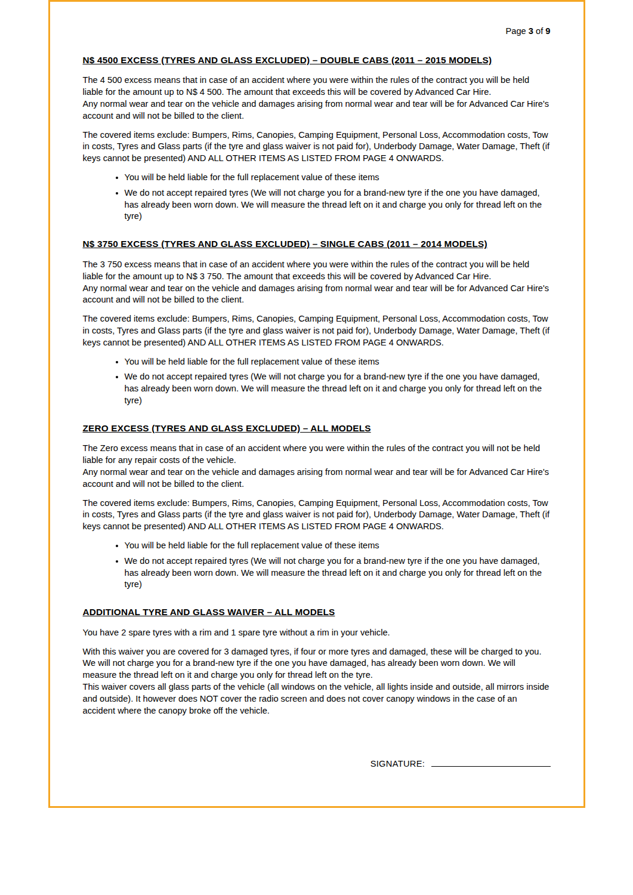Page 3 of 9
N$ 4500 EXCESS (TYRES AND GLASS EXCLUDED) – DOUBLE CABS (2011 – 2015 MODELS)
The 4 500 excess means that in case of an accident where you were within the rules of the contract you will be held liable for the amount up to N$ 4 500. The amount that exceeds this will be covered by Advanced Car Hire.
Any normal wear and tear on the vehicle and damages arising from normal wear and tear will be for Advanced Car Hire's account and will not be billed to the client.
The covered items exclude: Bumpers, Rims, Canopies, Camping Equipment, Personal Loss, Accommodation costs, Tow in costs, Tyres and Glass parts (if the tyre and glass waiver is not paid for), Underbody Damage, Water Damage, Theft (if keys cannot be presented) AND ALL OTHER ITEMS AS LISTED FROM PAGE 4 ONWARDS.
You will be held liable for the full replacement value of these items
We do not accept repaired tyres (We will not charge you for a brand-new tyre if the one you have damaged, has already been worn down. We will measure the thread left on it and charge you only for thread left on the tyre)
N$ 3750 EXCESS (TYRES AND GLASS EXCLUDED) – SINGLE CABS (2011 – 2014 MODELS)
The 3 750 excess means that in case of an accident where you were within the rules of the contract you will be held liable for the amount up to N$ 3 750. The amount that exceeds this will be covered by Advanced Car Hire.
Any normal wear and tear on the vehicle and damages arising from normal wear and tear will be for Advanced Car Hire's account and will not be billed to the client.
The covered items exclude: Bumpers, Rims, Canopies, Camping Equipment, Personal Loss, Accommodation costs, Tow in costs, Tyres and Glass parts (if the tyre and glass waiver is not paid for), Underbody Damage, Water Damage, Theft (if keys cannot be presented) AND ALL OTHER ITEMS AS LISTED FROM PAGE 4 ONWARDS.
You will be held liable for the full replacement value of these items
We do not accept repaired tyres (We will not charge you for a brand-new tyre if the one you have damaged, has already been worn down. We will measure the thread left on it and charge you only for thread left on the tyre)
ZERO EXCESS (TYRES AND GLASS EXCLUDED) – ALL MODELS
The Zero excess means that in case of an accident where you were within the rules of the contract you will not be held liable for any repair costs of the vehicle.
Any normal wear and tear on the vehicle and damages arising from normal wear and tear will be for Advanced Car Hire's account and will not be billed to the client.
The covered items exclude: Bumpers, Rims, Canopies, Camping Equipment, Personal Loss, Accommodation costs, Tow in costs, Tyres and Glass parts (if the tyre and glass waiver is not paid for), Underbody Damage, Water Damage, Theft (if keys cannot be presented) AND ALL OTHER ITEMS AS LISTED FROM PAGE 4 ONWARDS.
You will be held liable for the full replacement value of these items
We do not accept repaired tyres (We will not charge you for a brand-new tyre if the one you have damaged, has already been worn down. We will measure the thread left on it and charge you only for thread left on the tyre)
ADDITIONAL TYRE AND GLASS WAIVER – ALL MODELS
You have 2 spare tyres with a rim and 1 spare tyre without a rim in your vehicle.
With this waiver you are covered for 3 damaged tyres, if four or more tyres and damaged, these will be charged to you.
We will not charge you for a brand-new tyre if the one you have damaged, has already been worn down. We will measure the thread left on it and charge you only for thread left on the tyre.
This waiver covers all glass parts of the vehicle (all windows on the vehicle, all lights inside and outside, all mirrors inside and outside). It however does NOT cover the radio screen and does not cover canopy windows in the case of an accident where the canopy broke off the vehicle.
SIGNATURE: